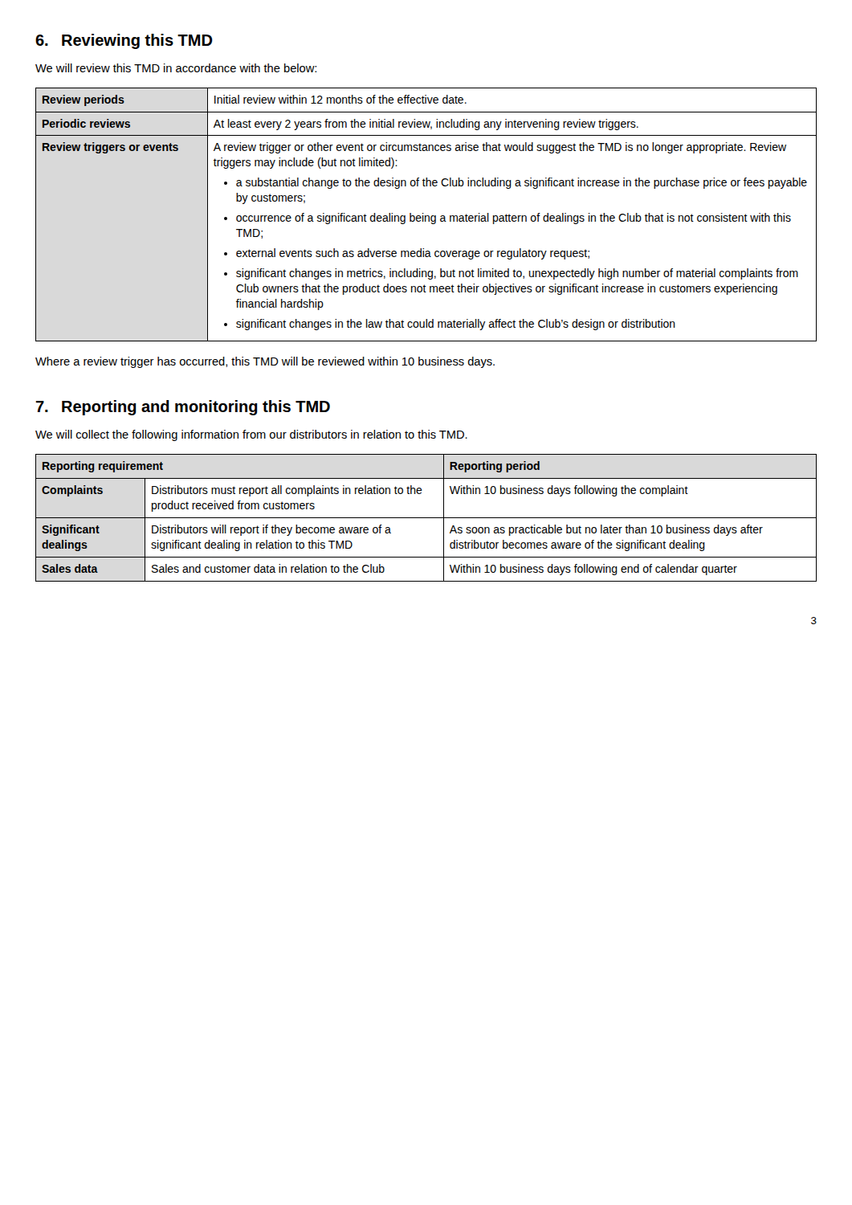6. Reviewing this TMD
We will review this TMD in accordance with the below:
| Review periods | Initial review within 12 months of the effective date. |
| Periodic reviews | At least every 2 years from the initial review, including any intervening review triggers. |
| Review triggers or events | A review trigger or other event or circumstances arise that would suggest the TMD is no longer appropriate. Review triggers may include (but not limited): a substantial change to the design of the Club including a significant increase in the purchase price or fees payable by customers; occurrence of a significant dealing being a material pattern of dealings in the Club that is not consistent with this TMD; external events such as adverse media coverage or regulatory request; significant changes in metrics, including, but not limited to, unexpectedly high number of material complaints from Club owners that the product does not meet their objectives or significant increase in customers experiencing financial hardship significant changes in the law that could materially affect the Club’s design or distribution |
Where a review trigger has occurred, this TMD will be reviewed within 10 business days.
7. Reporting and monitoring this TMD
We will collect the following information from our distributors in relation to this TMD.
| Reporting requirement | Reporting period |
| --- | --- |
| Complaints | Distributors must report all complaints in relation to the product received from customers | Within 10 business days following the complaint |
| Significant dealings | Distributors will report if they become aware of a significant dealing in relation to this TMD | As soon as practicable but no later than 10 business days after distributor becomes aware of the significant dealing |
| Sales data | Sales and customer data in relation to the Club | Within 10 business days following end of calendar quarter |
3